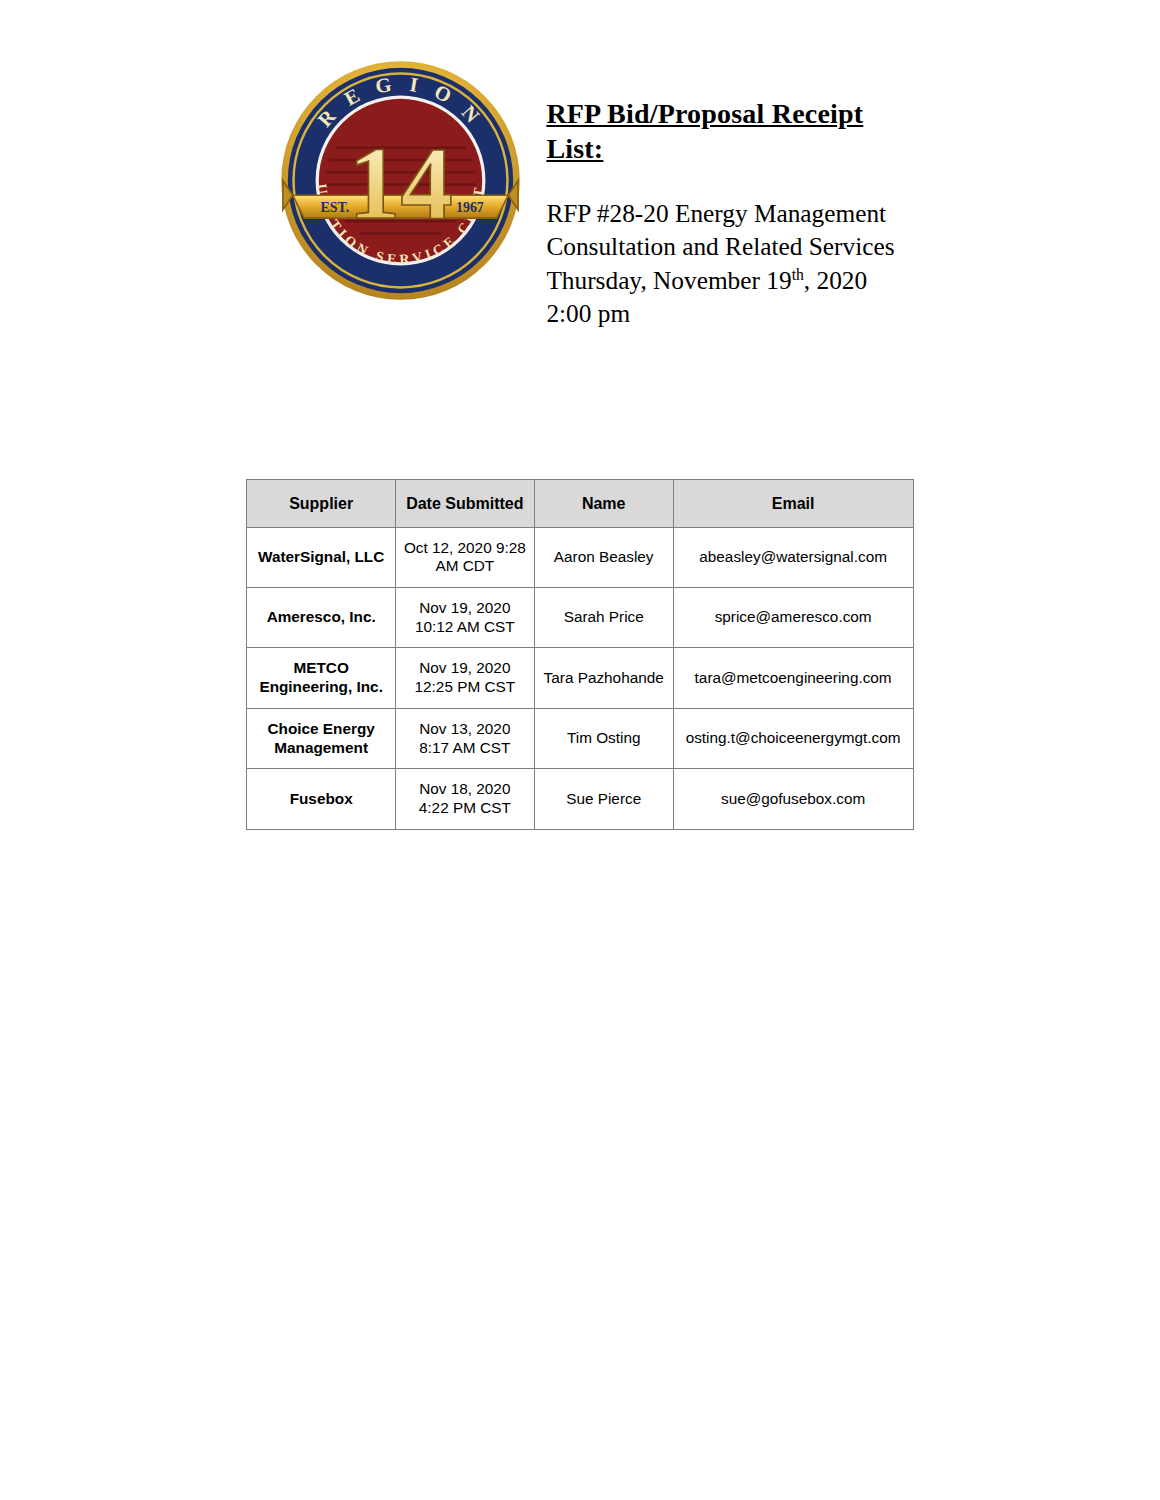R E G I O N EDUCATION SERVICE CENTER EST. 1967 14
RFP Bid/Proposal Receipt List:
RFP #28-20 Energy Management
Consultation and Related Services
Thursday, November 19th, 2020
2:00 pm
| Supplier | Date Submitted | Name | Email |
| --- | --- | --- | --- |
| WaterSignal, LLC | Oct 12, 2020 9:28 AM CDT | Aaron Beasley | abeasley@watersignal.com |
| Ameresco, Inc. | Nov 19, 2020 10:12 AM CST | Sarah Price | sprice@ameresco.com |
| METCO Engineering, Inc. | Nov 19, 2020 12:25 PM CST | Tara Pazhohande | tara@metcoengineering.com |
| Choice Energy Management | Nov 13, 2020 8:17 AM CST | Tim Osting | osting.t@choiceenergymgt.com |
| Fusebox | Nov 18, 2020 4:22 PM CST | Sue Pierce | sue@gofusebox.com |